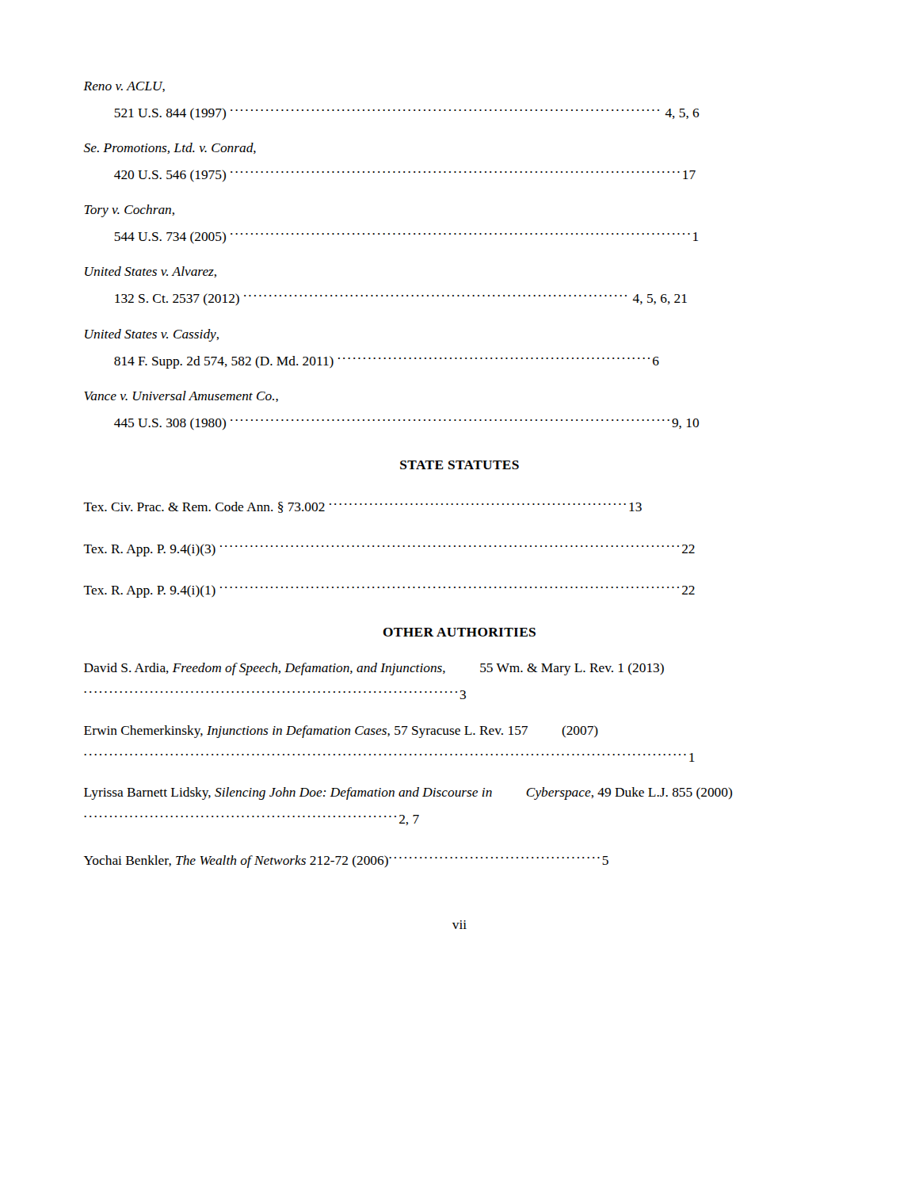Reno v. ACLU, 521 U.S. 844 (1997) ..................................................................................... 4, 5, 6
Se. Promotions, Ltd. v. Conrad, 420 U.S. 546 (1975) ......................................................................................... 17
Tory v. Cochran, 544 U.S. 734 (2005) ........................................................................................... 1
United States v. Alvarez, 132 S. Ct. 2537 (2012) ............................................................................ 4, 5, 6, 21
United States v. Cassidy, 814 F. Supp. 2d 574, 582 (D. Md. 2011) .............................................................. 6
Vance v. Universal Amusement Co., 445 U.S. 308 (1980) ....................................................................................... 9, 10
STATE STATUTES
Tex. Civ. Prac. & Rem. Code Ann. § 73.002 ........................................................... 13
Tex. R. App. P. 9.4(i)(3) ........................................................................................... 22
Tex. R. App. P. 9.4(i)(1) ........................................................................................... 22
OTHER AUTHORITIES
David S. Ardia, Freedom of Speech, Defamation, and Injunctions, 55 Wm. & Mary L. Rev. 1 (2013).......................................................................... 3
Erwin Chemerkinsky, Injunctions in Defamation Cases, 57 Syracuse L. Rev. 157 (2007)....................................................................................................................... 1
Lyrissa Barnett Lidsky, Silencing John Doe: Defamation and Discourse in Cyberspace, 49 Duke L.J. 855 (2000).............................................................. 2, 7
Yochai Benkler, The Wealth of Networks 212-72 (2006).......................................... 5
vii